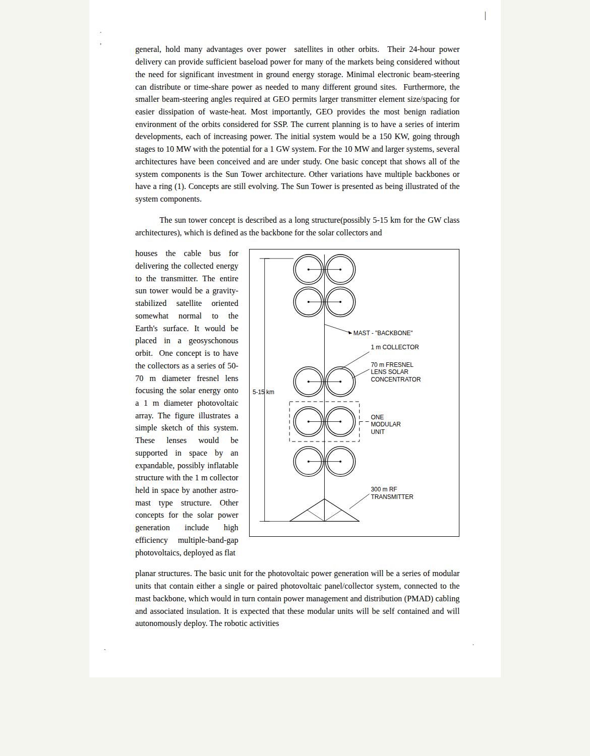.
,
|
`
.
general, hold many advantages over power satellites in other orbits. Their 24-hour power delivery can provide sufficient baseload power for many of the markets being considered without the need for significant investment in ground energy storage. Minimal electronic beam-steering can distribute or time-share power as needed to many different ground sites. Furthermore, the smaller beam-steering angles required at GEO permits larger transmitter element size/spacing for easier dissipation of waste-heat. Most importantly, GEO provides the most benign radiation environment of the orbits considered for SSP. The current planning is to have a series of interim developments, each of increasing power. The initial system would be a 150 KW, going through stages to 10 MW with the potential for a 1 GW system. For the 10 MW and larger systems, several architectures have been conceived and are under study. One basic concept that shows all of the system components is the Sun Tower architecture. Other variations have multiple backbones or have a ring (1). Concepts are still evolving. The Sun Tower is presented as being illustrated of the system components.
The sun tower concept is described as a long structure(possibly 5-15 km for the GW class architectures), which is defined as the backbone for the solar collectors and
MAST - "BACKBONE" 1 m COLLECTOR 70 m FRESNEL LENS SOLAR CONCENTRATOR ONE MODULAR UNIT 300 m RF TRANSMITTER 5-15 km
houses the cable bus for delivering the collected energy to the transmitter. The entire sun tower would be a gravity-stabilized satellite oriented somewhat normal to the Earth's surface. It would be placed in a geosyschonous orbit.⁠ One concept is to have the collectors as a series of 50-70 m diameter fresnel lens focusing the solar energy onto a 1 m diameter photovoltaic array. The figure illustrates a simple sketch of this system. These lenses would be supported in space by an expandable, possibly inflatable structure with the 1 m collector held in space by another astro-mast type structure. Other concepts for the solar power generation include high efficiency multiple-band-gap photovoltaics, deployed as flat
planar structures. The basic unit for the photovoltaic power generation will be a series of modular units that contain either a single or paired photovoltaic panel/collector system, connected to the mast backbone, which would in turn contain power management and distribution (PMAD) cabling and associated insulation. It is expected that these modular units will be self contained and will autonomously deploy. The robotic activities